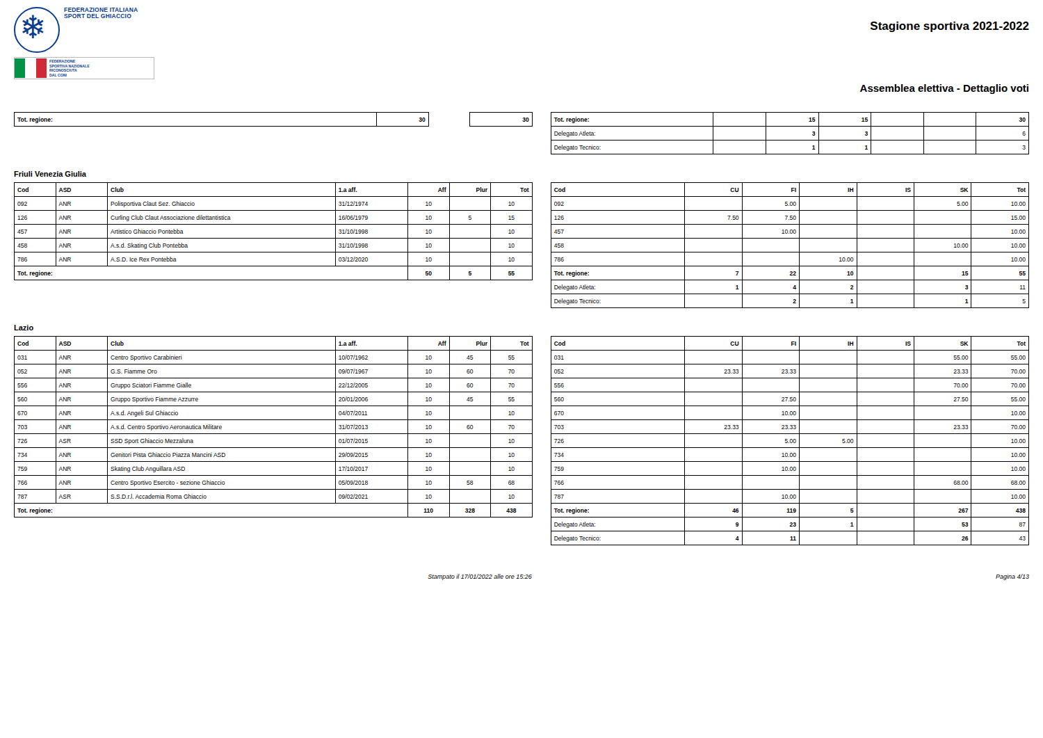FEDERAZIONE ITALIANA
SPORT DEL GHIACCIO
FEDERAZIONE
SPORTIVA NAZIONALE
RICONOSCIUTA
DAL CONI
Stagione sportiva 2021-2022
Assemblea elettiva - Dettaglio voti
| Tot. regione: | 30 | | 30 |
| Tot. regione: | | 15 | 15 | | | 30 |
| Delegato Atleta: | | 3 | 3 | | | 6 |
| Delegato Tecnico: | | 1 | 1 | | | 3 |
Friuli Venezia Giulia
| Cod | ASD | Club | 1.a aff. | Aff | Plur | Tot |
| --- | --- | --- | --- | --- | --- | --- |
| 092 | ANR | Polisportiva Claut Sez. Ghiaccio | 31/12/1974 | 10 | | 10 |
| 126 | ANR | Curling Club Claut Associazione dilettantistica | 16/06/1979 | 10 | 5 | 15 |
| 457 | ANR | Artistico Ghiaccio Pontebba | 31/10/1998 | 10 | | 10 |
| 458 | ANR | A.s.d. Skating Club Pontebba | 31/10/1998 | 10 | | 10 |
| 786 | ANR | A.S.D. Ice Rex Pontebba | 03/12/2020 | 10 | | 10 |
| Tot. regione: | 50 | 5 | 55 |
| Cod | CU | FI | IH | IS | SK | Tot |
| --- | --- | --- | --- | --- | --- | --- |
| 092 | | 5.00 | | | 5.00 | 10.00 |
| 126 | 7.50 | 7.50 | | | | 15.00 |
| 457 | | 10.00 | | | | 10.00 |
| 458 | | | | | 10.00 | 10.00 |
| 786 | | | 10.00 | | | 10.00 |
| Tot. regione: | 7 | 22 | 10 | | 15 | 55 |
| Delegato Atleta: | 1 | 4 | 2 | | 3 | 11 |
| Delegato Tecnico: | | 2 | 1 | | 1 | 5 |
Lazio
| Cod | ASD | Club | 1.a aff. | Aff | Plur | Tot |
| --- | --- | --- | --- | --- | --- | --- |
| 031 | ANR | Centro Sportivo Carabinieri | 10/07/1962 | 10 | 45 | 55 |
| 052 | ANR | G.S. Fiamme Oro | 09/07/1967 | 10 | 60 | 70 |
| 556 | ANR | Gruppo Sciatori Fiamme Gialle | 22/12/2005 | 10 | 60 | 70 |
| 560 | ANR | Gruppo Sportivo Fiamme Azzurre | 20/01/2006 | 10 | 45 | 55 |
| 670 | ANR | A.s.d. Angeli Sul Ghiaccio | 04/07/2011 | 10 | | 10 |
| 703 | ANR | A.s.d. Centro Sportivo Aeronautica Militare | 31/07/2013 | 10 | 60 | 70 |
| 726 | ASR | SSD Sport Ghiaccio Mezzaluna | 01/07/2015 | 10 | | 10 |
| 734 | ANR | Genitori Pista Ghiaccio Piazza Mancini ASD | 29/09/2015 | 10 | | 10 |
| 759 | ANR | Skating Club Anguillara ASD | 17/10/2017 | 10 | | 10 |
| 766 | ANR | Centro Sportivo Esercito - sezione Ghiaccio | 05/09/2018 | 10 | 58 | 68 |
| 787 | ASR | S.S.D.r.l. Accademia Roma Ghiaccio | 09/02/2021 | 10 | | 10 |
| Tot. regione: | 110 | 328 | 438 |
| Cod | CU | FI | IH | IS | SK | Tot |
| --- | --- | --- | --- | --- | --- | --- |
| 031 | | | | | 55.00 | 55.00 |
| 052 | 23.33 | 23.33 | | | 23.33 | 70.00 |
| 556 | | | | | 70.00 | 70.00 |
| 560 | | 27.50 | | | 27.50 | 55.00 |
| 670 | | 10.00 | | | | 10.00 |
| 703 | 23.33 | 23.33 | | | 23.33 | 70.00 |
| 726 | | 5.00 | 5.00 | | | 10.00 |
| 734 | | 10.00 | | | | 10.00 |
| 759 | | 10.00 | | | | 10.00 |
| 766 | | | | | 68.00 | 68.00 |
| 787 | | 10.00 | | | | 10.00 |
| Tot. regione: | 46 | 119 | 5 | | 267 | 438 |
| Delegato Atleta: | 9 | 23 | 1 | | 53 | 87 |
| Delegato Tecnico: | 4 | 11 | | | 26 | 43 |
Stampato il 17/01/2022 alle ore 15:26
Pagina 4/13